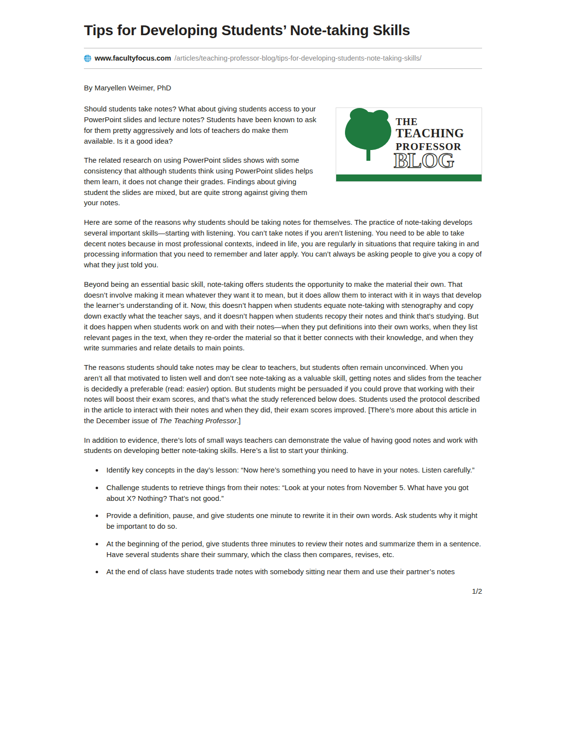Tips for Developing Students’ Note-taking Skills
www.facultyfocus.com/articles/teaching-professor-blog/tips-for-developing-students-note-taking-skills/
By Maryellen Weimer, PhD
THE
TEACHING
PROFESSOR
BLOG
Should students take notes? What about giving students access to your PowerPoint slides and lecture notes? Students have been known to ask for them pretty aggressively and lots of teachers do make them available. Is it a good idea?
The related research on using PowerPoint slides shows with some consistency that although students think using PowerPoint slides helps them learn, it does not change their grades. Findings about giving student the slides are mixed, but are quite strong against giving them your notes.
Here are some of the reasons why students should be taking notes for themselves. The practice of note-taking develops several important skills—starting with listening. You can’t take notes if you aren’t listening. You need to be able to take decent notes because in most professional contexts, indeed in life, you are regularly in situations that require taking in and processing information that you need to remember and later apply. You can’t always be asking people to give you a copy of what they just told you.
Beyond being an essential basic skill, note-taking offers students the opportunity to make the material their own. That doesn’t involve making it mean whatever they want it to mean, but it does allow them to interact with it in ways that develop the learner’s understanding of it. Now, this doesn’t happen when students equate note-taking with stenography and copy down exactly what the teacher says, and it doesn’t happen when students recopy their notes and think that’s studying. But it does happen when students work on and with their notes—when they put definitions into their own works, when they list relevant pages in the text, when they re-order the material so that it better connects with their knowledge, and when they write summaries and relate details to main points.
The reasons students should take notes may be clear to teachers, but students often remain unconvinced. When you aren’t all that motivated to listen well and don’t see note-taking as a valuable skill, getting notes and slides from the teacher is decidedly a preferable (read: easier) option. But students might be persuaded if you could prove that working with their notes will boost their exam scores, and that’s what the study referenced below does. Students used the protocol described in the article to interact with their notes and when they did, their exam scores improved. [There’s more about this article in the December issue of The Teaching Professor.]
In addition to evidence, there’s lots of small ways teachers can demonstrate the value of having good notes and work with students on developing better note-taking skills. Here’s a list to start your thinking.
Identify key concepts in the day’s lesson: “Now here’s something you need to have in your notes. Listen carefully.”
Challenge students to retrieve things from their notes: “Look at your notes from November 5. What have you got about X? Nothing? That’s not good.”
Provide a definition, pause, and give students one minute to rewrite it in their own words. Ask students why it might be important to do so.
At the beginning of the period, give students three minutes to review their notes and summarize them in a sentence. Have several students share their summary, which the class then compares, revises, etc.
At the end of class have students trade notes with somebody sitting near them and use their partner’s notes
1/2